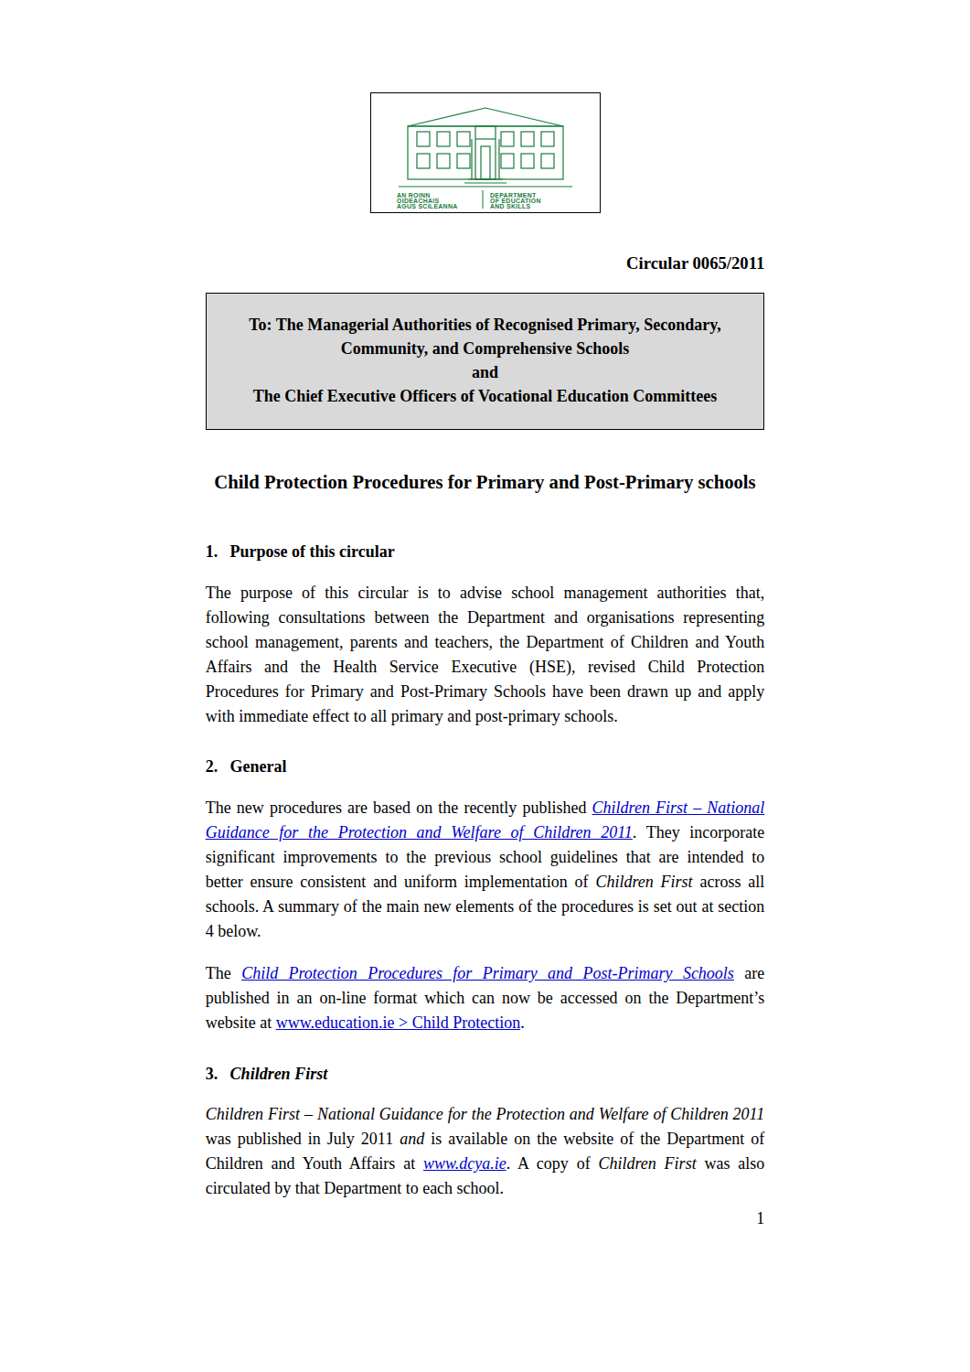AN ROINN OIDEACHAIS AGUS SCILEANNA DEPARTMENT OF EDUCATION AND SKILLS
Circular 0065/2011
To: The Managerial Authorities of Recognised Primary, Secondary,
Community, and Comprehensive Schools
and
The Chief Executive Officers of Vocational Education Committees
Child Protection Procedures for Primary and Post-Primary schools
1. Purpose of this circular
The purpose of this circular is to advise school management authorities that, following consultations between the Department and organisations representing school management, parents and teachers, the Department of Children and Youth Affairs and the Health Service Executive (HSE), revised Child Protection Procedures for Primary and Post-Primary Schools have been drawn up and apply with immediate effect to all primary and post-primary schools.
2. General
The new procedures are based on the recently published Children First – National Guidance for the Protection and Welfare of Children 2011. They incorporate significant improvements to the previous school guidelines that are intended to better ensure consistent and uniform implementation of Children First across all schools. A summary of the main new elements of the procedures is set out at section 4 below.
The Child Protection Procedures for Primary and Post-Primary Schools are published in an on-line format which can now be accessed on the Department’s website at www.education.ie > Child Protection.
3. Children First
Children First – National Guidance for the Protection and Welfare of Children 2011 was published in July 2011 and is available on the website of the Department of Children and Youth Affairs at www.dcya.ie. A copy of Children First was also circulated by that Department to each school.
1